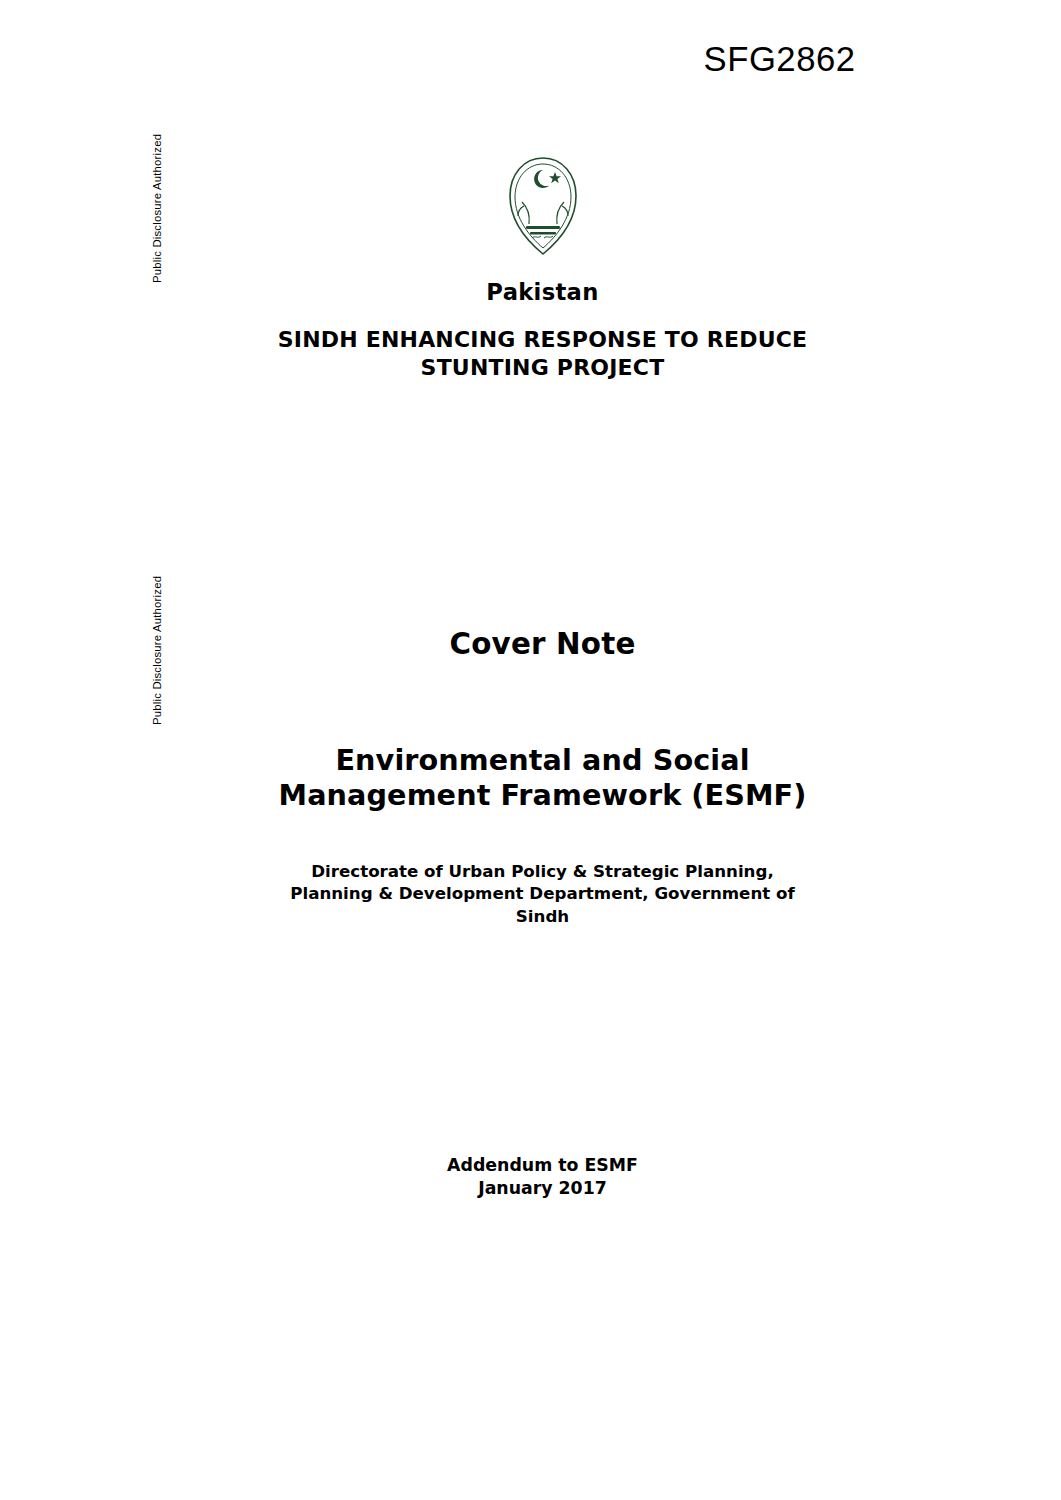SFG2862
Public Disclosure Authorized
Public Disclosure Authorized
Pakistan
Sindh Enhancing Response to Reduce Stunting Project
Cover Note
Environmental and Social Management Framework (ESMF)
Directorate of Urban Policy & Strategic Planning, Planning & Development Department, Government of Sindh
Addendum to ESMF
January 2017